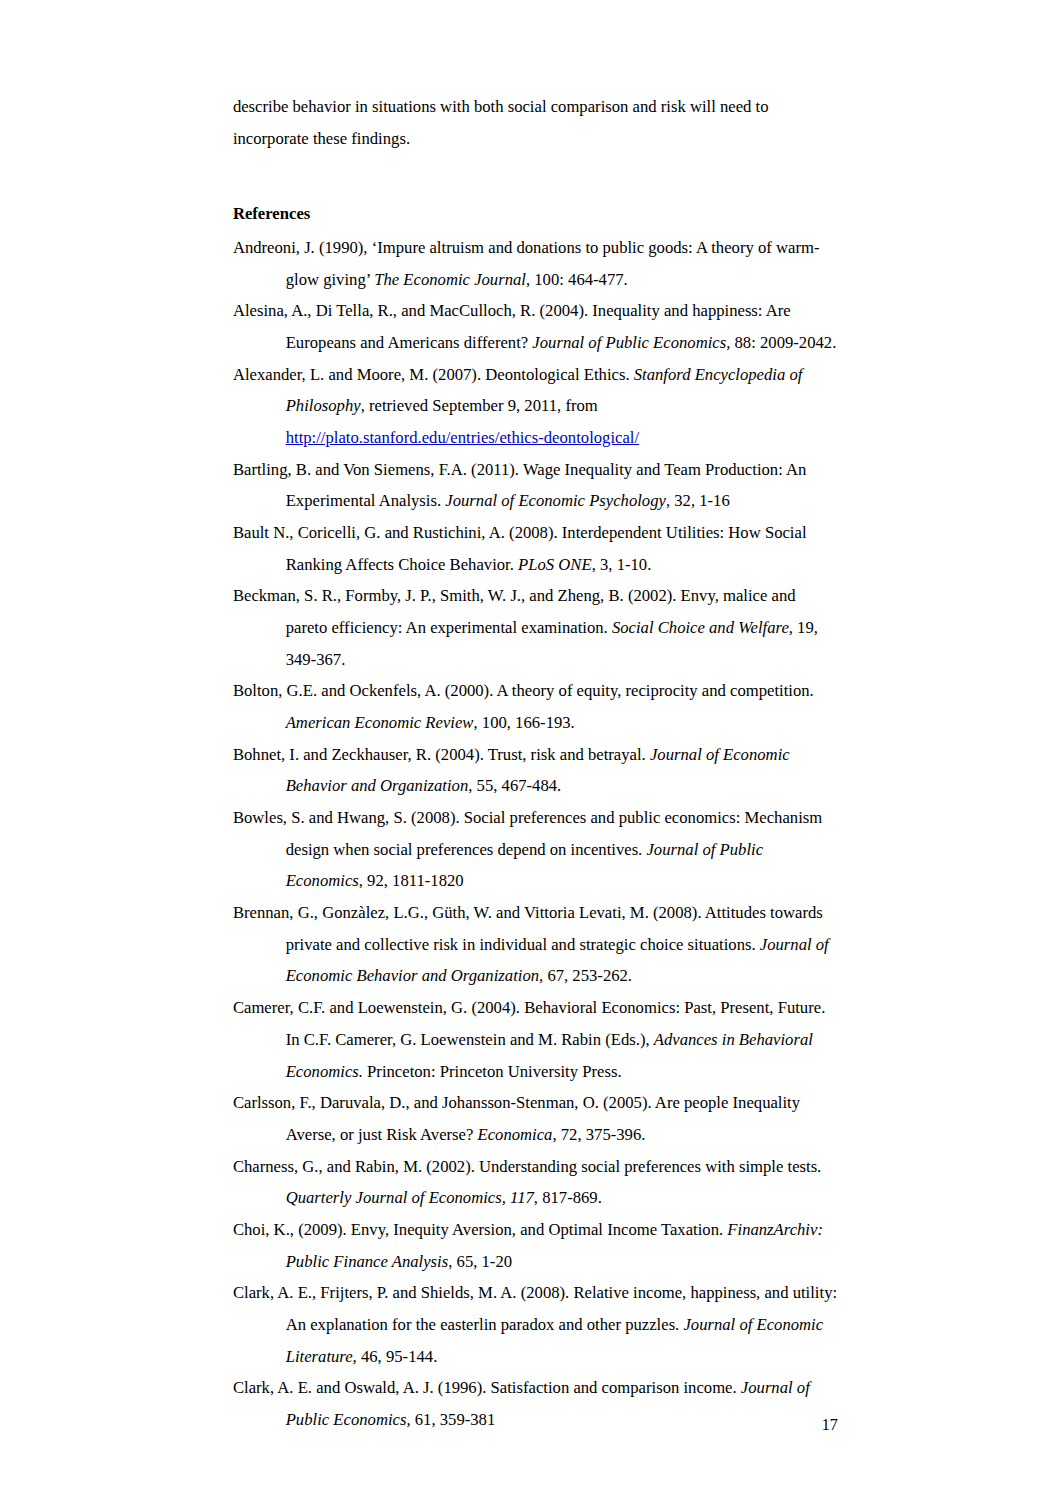describe behavior in situations with both social comparison and risk will need to incorporate these findings.
References
Andreoni, J. (1990), ‘Impure altruism and donations to public goods: A theory of warm-glow giving’ The Economic Journal, 100: 464-477.
Alesina, A., Di Tella, R., and MacCulloch, R. (2004). Inequality and happiness: Are Europeans and Americans different? Journal of Public Economics, 88: 2009-2042.
Alexander, L. and Moore, M. (2007). Deontological Ethics. Stanford Encyclopedia of Philosophy, retrieved September 9, 2011, from http://plato.stanford.edu/entries/ethics-deontological/
Bartling, B. and Von Siemens, F.A. (2011). Wage Inequality and Team Production: An Experimental Analysis. Journal of Economic Psychology, 32, 1-16
Bault N., Coricelli, G. and Rustichini, A. (2008). Interdependent Utilities: How Social Ranking Affects Choice Behavior. PLoS ONE, 3, 1-10.
Beckman, S. R., Formby, J. P., Smith, W. J., and Zheng, B. (2002). Envy, malice and pareto efficiency: An experimental examination. Social Choice and Welfare, 19, 349-367.
Bolton, G.E. and Ockenfels, A. (2000). A theory of equity, reciprocity and competition. American Economic Review, 100, 166-193.
Bohnet, I. and Zeckhauser, R. (2004). Trust, risk and betrayal. Journal of Economic Behavior and Organization, 55, 467-484.
Bowles, S. and Hwang, S. (2008). Social preferences and public economics: Mechanism design when social preferences depend on incentives. Journal of Public Economics, 92, 1811-1820
Brennan, G., Gonzàlez, L.G., Güth, W. and Vittoria Levati, M. (2008). Attitudes towards private and collective risk in individual and strategic choice situations. Journal of Economic Behavior and Organization, 67, 253-262.
Camerer, C.F. and Loewenstein, G. (2004). Behavioral Economics: Past, Present, Future. In C.F. Camerer, G. Loewenstein and M. Rabin (Eds.), Advances in Behavioral Economics. Princeton: Princeton University Press.
Carlsson, F., Daruvala, D., and Johansson-Stenman, O. (2005). Are people Inequality Averse, or just Risk Averse? Economica, 72, 375-396.
Charness, G., and Rabin, M. (2002). Understanding social preferences with simple tests. Quarterly Journal of Economics, 117, 817-869.
Choi, K., (2009). Envy, Inequity Aversion, and Optimal Income Taxation. FinanzArchiv: Public Finance Analysis, 65, 1-20
Clark, A. E., Frijters, P. and Shields, M. A. (2008). Relative income, happiness, and utility: An explanation for the easterlin paradox and other puzzles. Journal of Economic Literature, 46, 95-144.
Clark, A. E. and Oswald, A. J. (1996). Satisfaction and comparison income. Journal of Public Economics, 61, 359-381
17